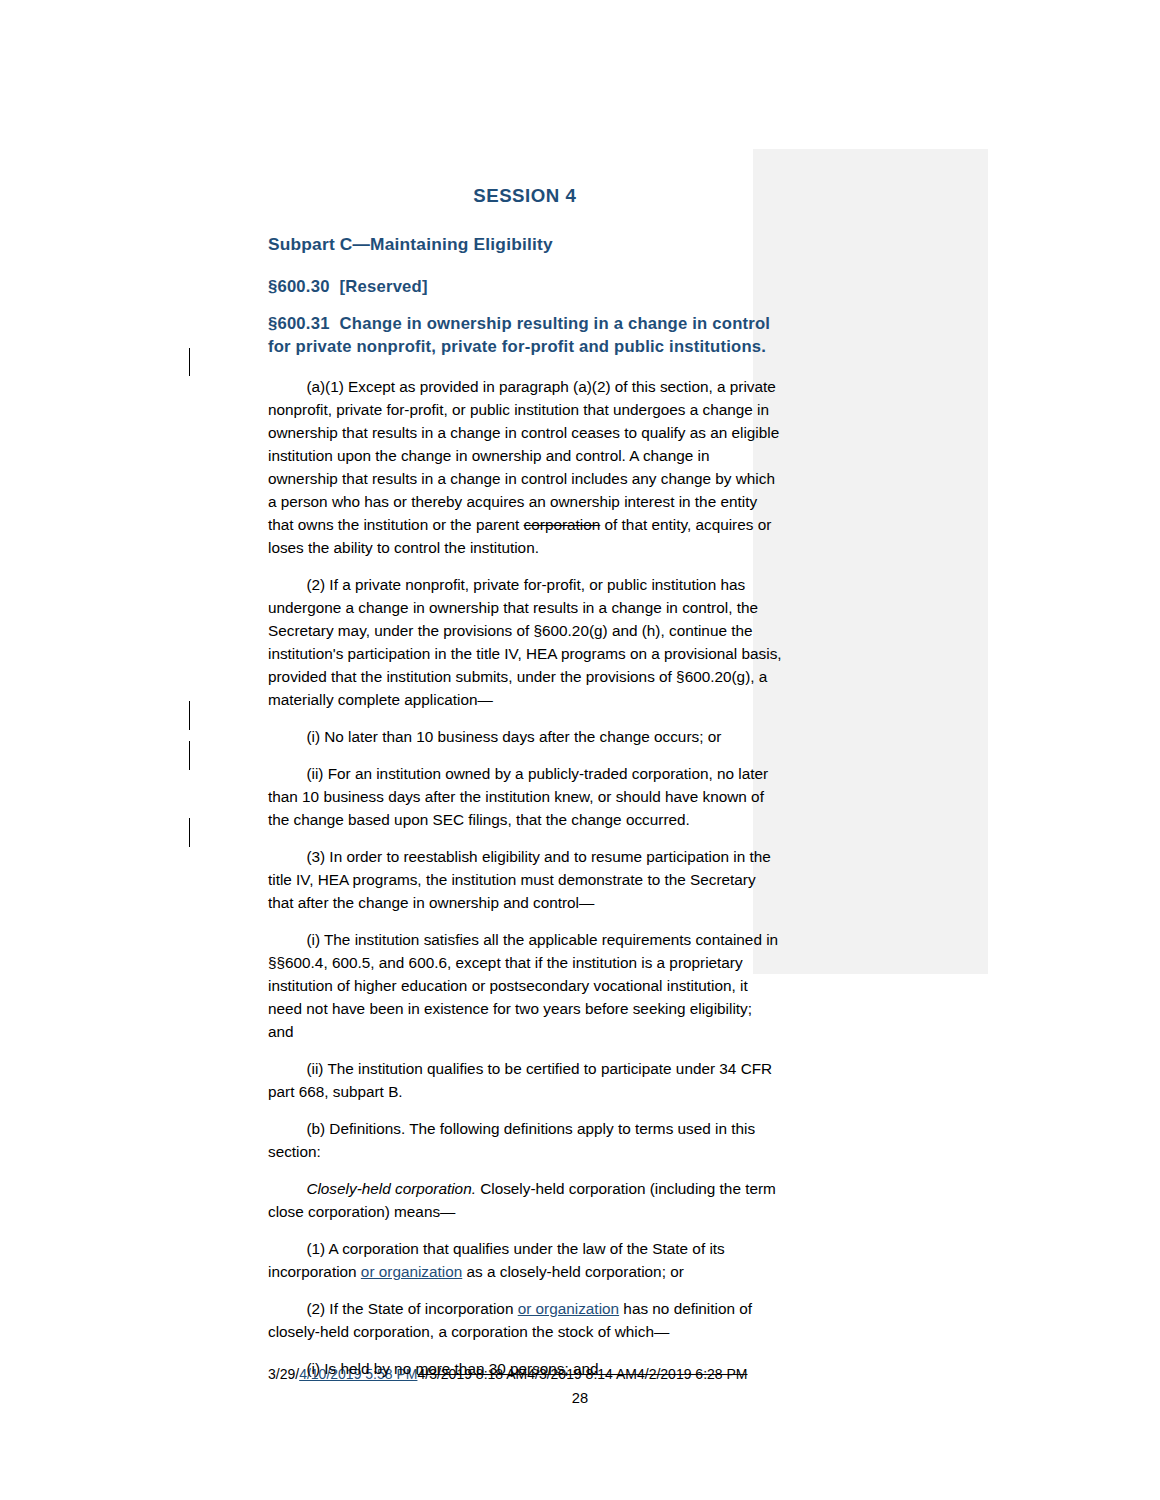SESSION 4
Subpart C—Maintaining Eligibility
§600.30[Reserved]
§600.31 Change in ownership resulting in a change in control for private nonprofit, private for-profit and public institutions.
(a)(1) Except as provided in paragraph (a)(2) of this section, a private nonprofit, private for-profit, or public institution that undergoes a change in ownership that results in a change in control ceases to qualify as an eligible institution upon the change in ownership and control. A change in ownership that results in a change in control includes any change by which a person who has or thereby acquires an ownership interest in the entity that owns the institution or the parent corporation of that entity, acquires or loses the ability to control the institution.
(2) If a private nonprofit, private for-profit, or public institution has undergone a change in ownership that results in a change in control, the Secretary may, under the provisions of §600.20(g) and (h), continue the institution's participation in the title IV, HEA programs on a provisional basis, provided that the institution submits, under the provisions of §600.20(g), a materially complete application—
(i) No later than 10 business days after the change occurs; or
(ii) For an institution owned by a publicly-traded corporation, no later than 10 business days after the institution knew, or should have known of the change based upon SEC filings, that the change occurred.
(3) In order to reestablish eligibility and to resume participation in the title IV, HEA programs, the institution must demonstrate to the Secretary that after the change in ownership and control—
(i) The institution satisfies all the applicable requirements contained in §§600.4, 600.5, and 600.6, except that if the institution is a proprietary institution of higher education or postsecondary vocational institution, it need not have been in existence for two years before seeking eligibility; and
(ii) The institution qualifies to be certified to participate under 34 CFR part 668, subpart B.
(b) Definitions. The following definitions apply to terms used in this section:
Closely-held corporation. Closely-held corporation (including the term close corporation) means—
(1) A corporation that qualifies under the law of the State of its incorporation or organization as a closely-held corporation; or
(2) If the State of incorporation or organization has no definition of closely-held corporation, a corporation the stock of which—
(i) Is held by no more than 30 persons; and
3/29/4/10/2019 5:58 PM 4/3/2019 8:18 AM 4/3/2019 8:14 AM 4/2/2019 6:28 PM
28